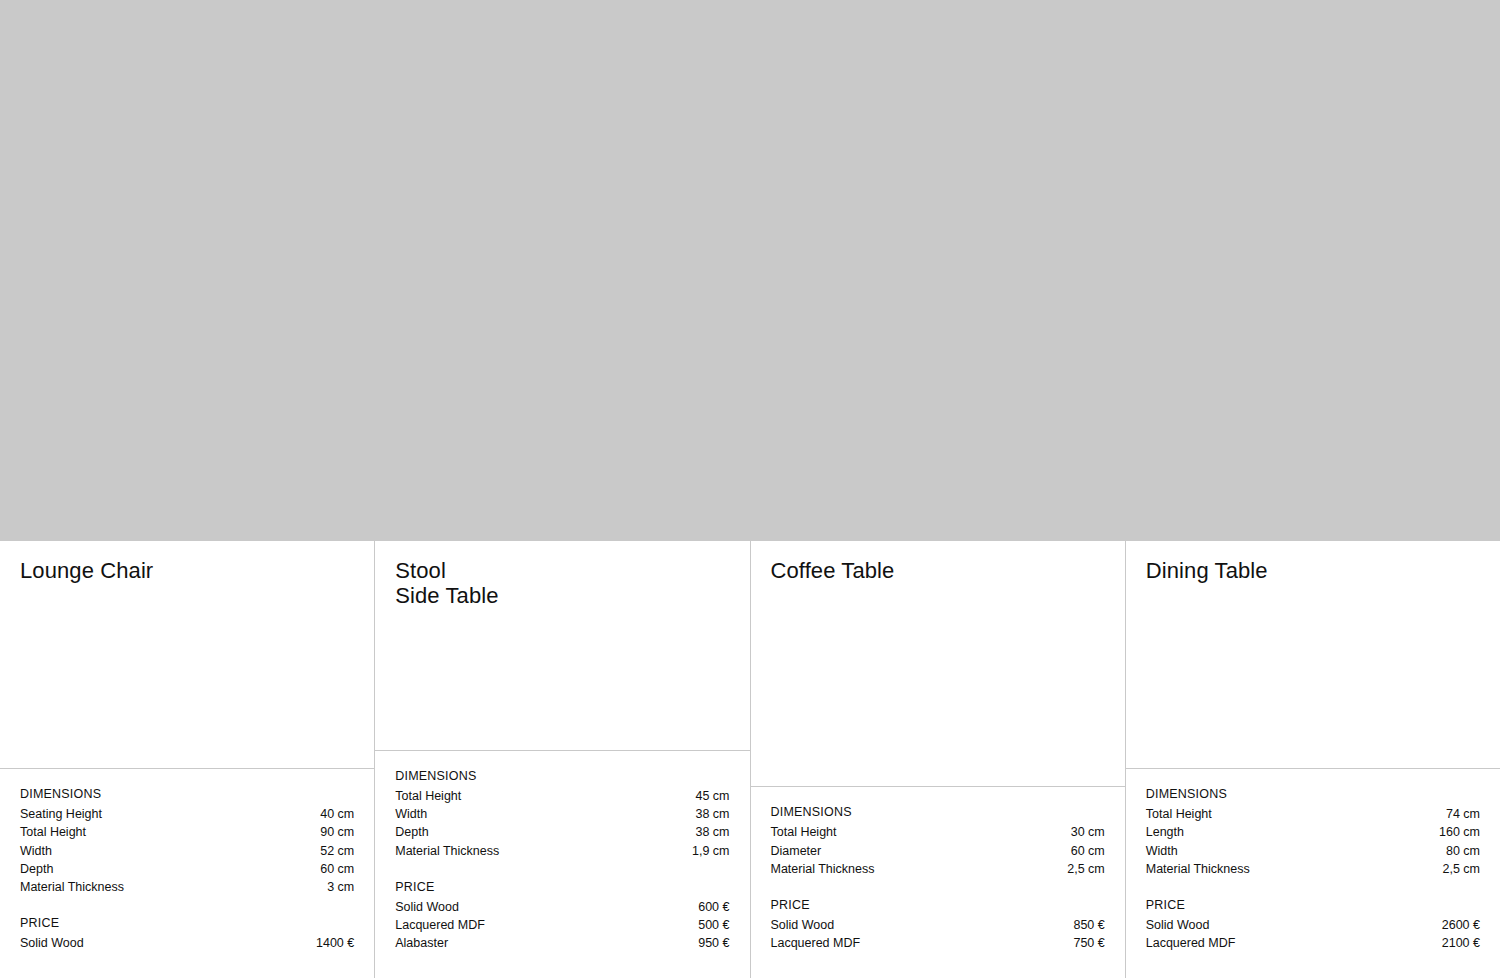Lounge Chair
DIMENSIONS
Seating Height
40 cm
Total Height
90 cm
Width
52 cm
Depth
60 cm
Material Thickness
3 cm
PRICE
Solid Wood
1400 €
Stool Side Table
DIMENSIONS
Total Height
45 cm
Width
38 cm
Depth
38 cm
Material Thickness
1,9 cm
PRICE
Solid Wood
600 €
Lacquered MDF
500 €
Alabaster
950 €
Coffee Table
DIMENSIONS
Total Height
30 cm
Diameter
60 cm
Material Thickness
2,5 cm
PRICE
Solid Wood
850 €
Lacquered MDF
750 €
Dining Table
DIMENSIONS
Total Height
74 cm
Length
160 cm
Width
80 cm
Material Thickness
2,5 cm
PRICE
Solid Wood
2600 €
Lacquered MDF
2100 €